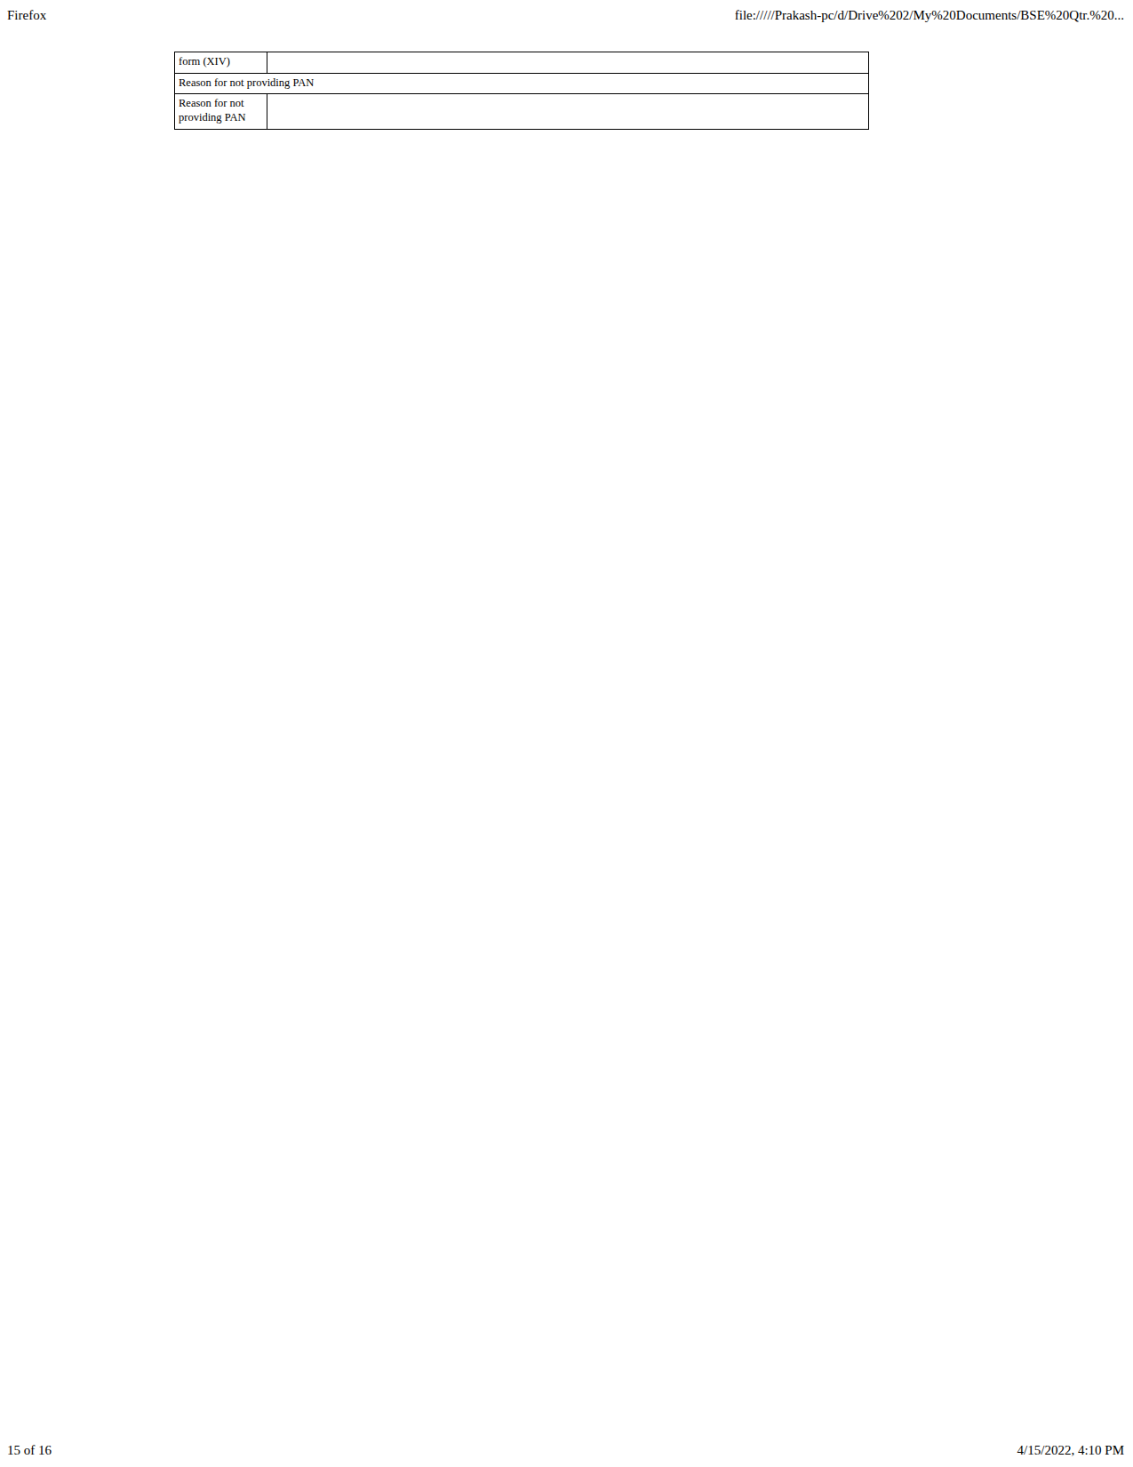Firefox
file://///Prakash-pc/d/Drive%202/My%20Documents/BSE%20Qtr.%20...
| form (XIV) | |
| Reason for not providing PAN |
| Reason for not providing PAN | |
15 of 16
4/15/2022, 4:10 PM